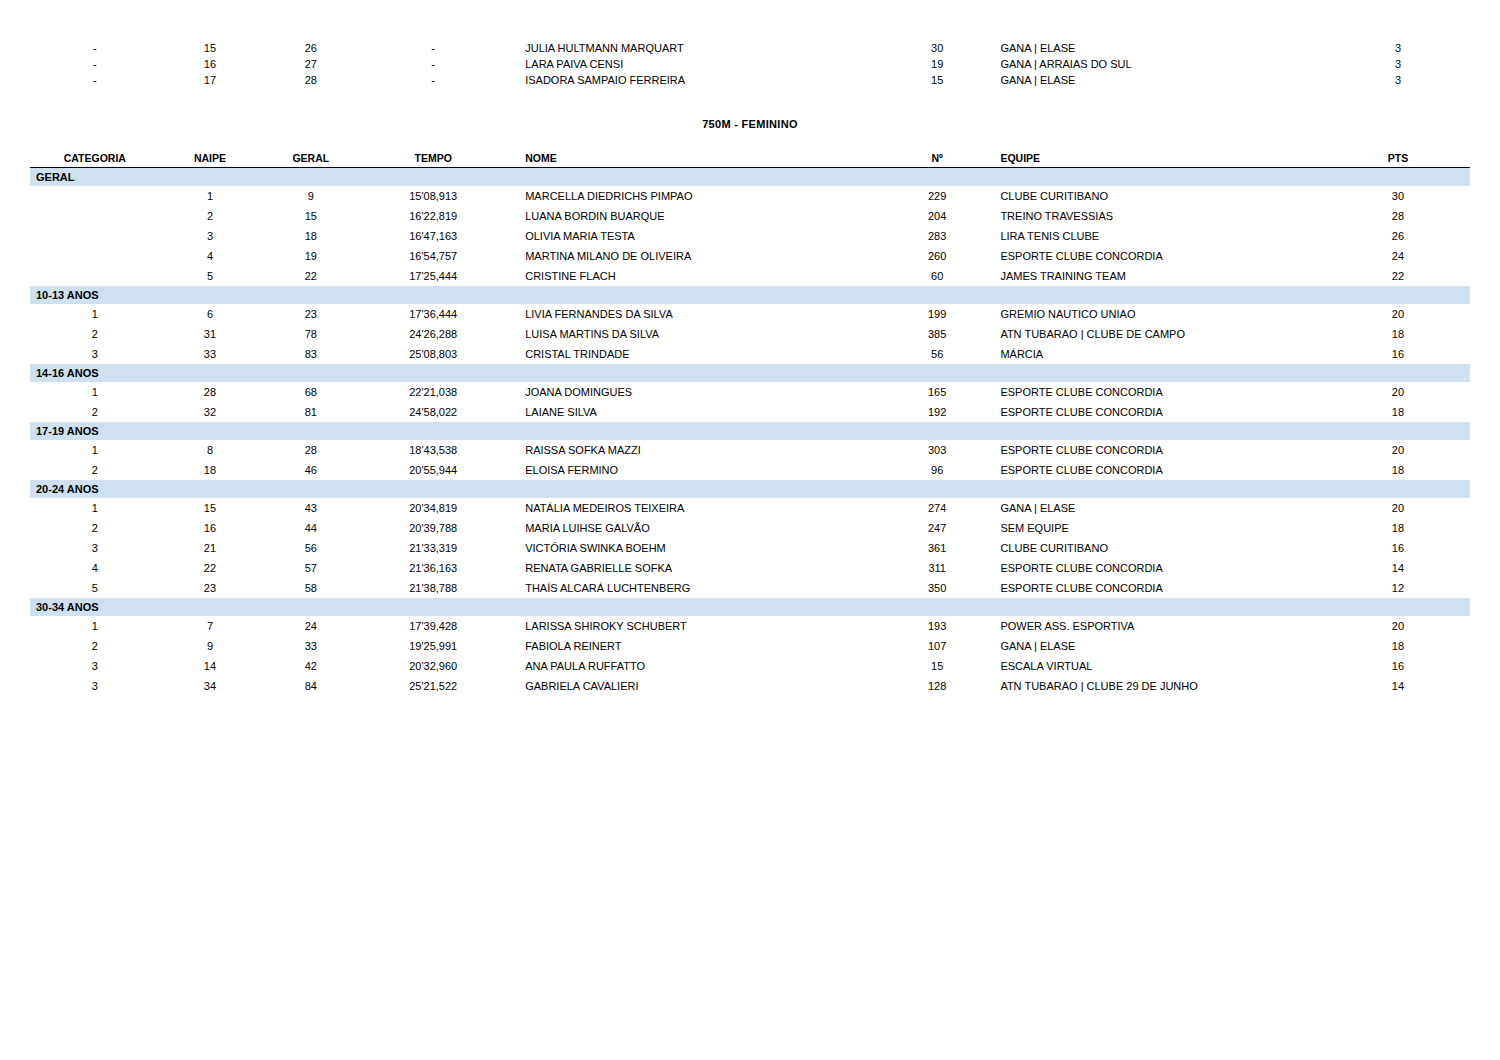| - | 15 | 26 | - | JULIA HULTMANN MARQUART | 30 | GANA / ELASE | 3 |
| - | 16 | 27 | - | LARA PAIVA CENSI | 19 | GANA / ARRAIAS DO SUL | 3 |
| - | 17 | 28 | - | ISADORA SAMPAIO FERREIRA | 15 | GANA / ELASE | 3 |
750M - FEMININO
| CATEGORIA | NAIPE | GERAL | TEMPO | NOME | Nº | EQUIPE | PTS |
| --- | --- | --- | --- | --- | --- | --- | --- |
| GERAL |
| | 1 | 9 | 15'08,913 | MARCELLA DIEDRICHS PIMPAO | 229 | CLUBE CURITIBANO | 30 |
| | 2 | 15 | 16'22,819 | LUANA BORDIN BUARQUE | 204 | TREINO TRAVESSIAS | 28 |
| | 3 | 18 | 16'47,163 | OLIVIA MARIA TESTA | 283 | LIRA TENIS CLUBE | 26 |
| | 4 | 19 | 16'54,757 | MARTINA MILANO DE OLIVEIRA | 260 | ESPORTE CLUBE CONCORDIA | 24 |
| | 5 | 22 | 17'25,444 | CRISTINE FLACH | 60 | JAMES TRAINING TEAM | 22 |
| 10-13 ANOS |
| 1 | 6 | 23 | 17'36,444 | LIVIA FERNANDES DA SILVA | 199 | GREMIO NAUTICO UNIAO | 20 |
| 2 | 31 | 78 | 24'26,288 | LUISA MARTINS DA SILVA | 385 | ATN TUBARAO / CLUBE DE CAMPO | 18 |
| 3 | 33 | 83 | 25'08,803 | CRISTAL TRINDADE | 56 | MÁRCIA | 16 |
| 14-16 ANOS |
| 1 | 28 | 68 | 22'21,038 | JOANA DOMINGUES | 165 | ESPORTE CLUBE CONCORDIA | 20 |
| 2 | 32 | 81 | 24'58,022 | LAIANE SILVA | 192 | ESPORTE CLUBE CONCORDIA | 18 |
| 17-19 ANOS |
| 1 | 8 | 28 | 18'43,538 | RAISSA SOFKA MAZZI | 303 | ESPORTE CLUBE CONCORDIA | 20 |
| 2 | 18 | 46 | 20'55,944 | ELOISA FERMINO | 96 | ESPORTE CLUBE CONCORDIA | 18 |
| 20-24 ANOS |
| 1 | 15 | 43 | 20'34,819 | NATÁLIA MEDEIROS TEIXEIRA | 274 | GANA / ELASE | 20 |
| 2 | 16 | 44 | 20'39,788 | MARIA LUIHSE GALVÃO | 247 | SEM EQUIPE | 18 |
| 3 | 21 | 56 | 21'33,319 | VICTÓRIA SWINKA BOEHM | 361 | CLUBE CURITIBANO | 16 |
| 4 | 22 | 57 | 21'36,163 | RENATA GABRIELLE SOFKA | 311 | ESPORTE CLUBE CONCORDIA | 14 |
| 5 | 23 | 58 | 21'38,788 | THAÍS ALCARÁ LUCHTENBERG | 350 | ESPORTE CLUBE CONCORDIA | 12 |
| 30-34 ANOS |
| 1 | 7 | 24 | 17'39,428 | LARISSA SHIROKY SCHUBERT | 193 | POWER ASS. ESPORTIVA | 20 |
| 2 | 9 | 33 | 19'25,991 | FABIOLA REINERT | 107 | GANA / ELASE | 18 |
| 3 | 14 | 42 | 20'32,960 | ANA PAULA RUFFATTO | 15 | ESCALA VIRTUAL | 16 |
| 3 | 34 | 84 | 25'21,522 | GABRIELA CAVALIERI | 128 | ATN TUBARAO / CLUBE 29 DE JUNHO | 14 |